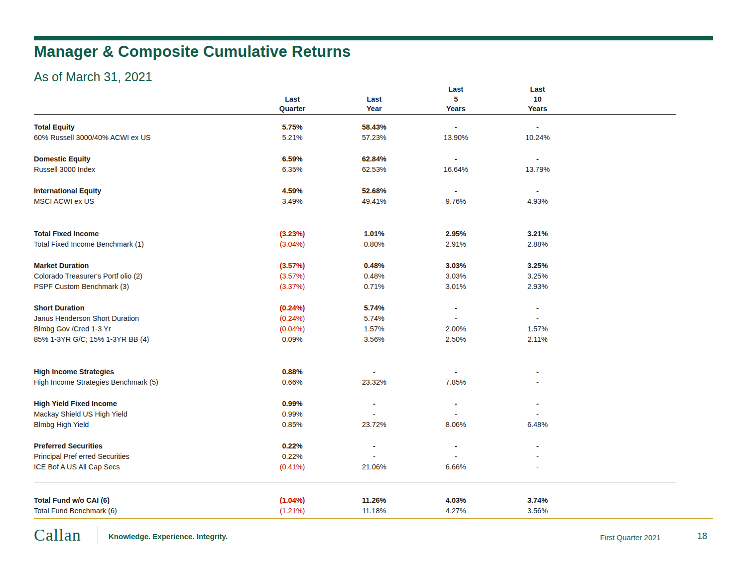Manager & Composite Cumulative Returns
As of March 31, 2021
| | | | Last | Last | |
| --- | --- | --- | --- | --- | --- |
| | Last | Last | 5 | 10 | |
| | Quarter | Year | Years | Years | |
| Total Equity | 5.75% | 58.43% | - | - | |
| 60% Russell 3000/40% ACWI ex US | 5.21% | 57.23% | 13.90% | 10.24% | |
| Domestic Equity | 6.59% | 62.84% | - | - | |
| Russell 3000 Index | 6.35% | 62.53% | 16.64% | 13.79% | |
| International Equity | 4.59% | 52.68% | - | - | |
| MSCI ACWI ex US | 3.49% | 49.41% | 9.76% | 4.93% | |
| Total Fixed Income | (3.23%) | 1.01% | 2.95% | 3.21% | |
| Total Fixed Income Benchmark (1) | (3.04%) | 0.80% | 2.91% | 2.88% | |
| Market Duration | (3.57%) | 0.48% | 3.03% | 3.25% | |
| Colorado Treasurer's Portf olio (2) | (3.57%) | 0.48% | 3.03% | 3.25% | |
| PSPF Custom Benchmark (3) | (3.37%) | 0.71% | 3.01% | 2.93% | |
| Short Duration | (0.24%) | 5.74% | - | - | |
| Janus Henderson Short Duration | (0.24%) | 5.74% | - | - | |
| Blmbg Gov /Cred 1-3 Yr | (0.04%) | 1.57% | 2.00% | 1.57% | |
| 85% 1-3YR G/C; 15% 1-3YR BB (4) | 0.09% | 3.56% | 2.50% | 2.11% | |
| High Income Strategies | 0.88% | - | - | - | |
| High Income Strategies Benchmark (5) | 0.66% | 23.32% | 7.85% | - | |
| High Yield Fixed Income | 0.99% | - | - | - | |
| Mackay Shield US High Yield | 0.99% | - | - | - | |
| Blmbg High Yield | 0.85% | 23.72% | 8.06% | 6.48% | |
| Preferred Securities | 0.22% | - | - | - | |
| Principal Pref erred Securities | 0.22% | - | - | - | |
| ICE Bof A US All Cap Secs | (0.41%) | 21.06% | 6.66% | - | |
| Total Fund w/o CAI (6) | (1.04%) | 11.26% | 4.03% | 3.74% | |
| Total Fund Benchmark (6) | (1.21%) | 11.18% | 4.27% | 3.56% | |
Callan
Knowledge. Experience. Integrity.
First Quarter 2021
18